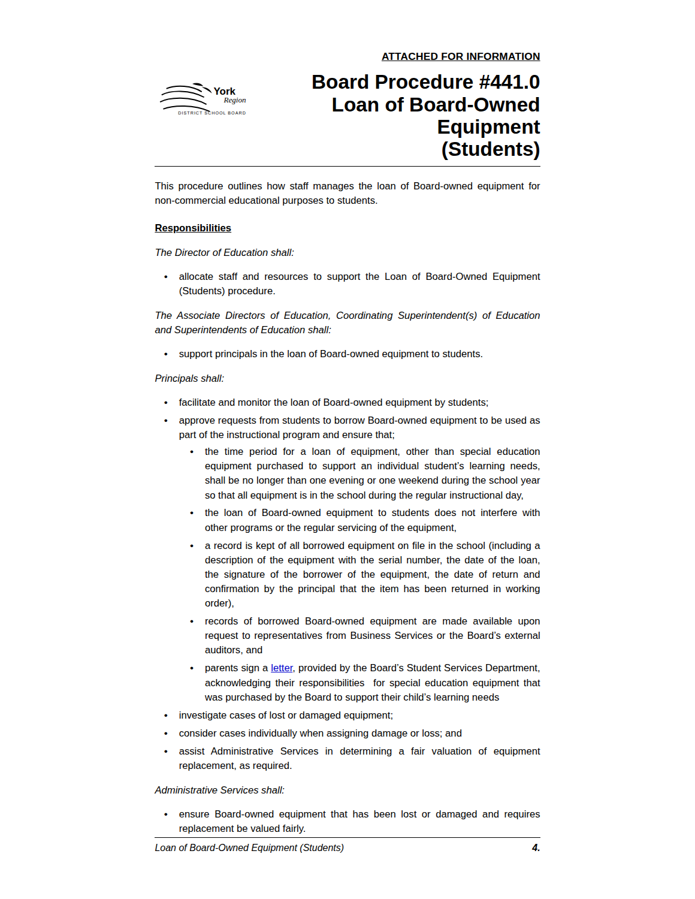ATTACHED FOR INFORMATION
York Region DISTRICT SCHOOL BOARD
Board Procedure #441.0
Loan of Board-Owned Equipment
(Students)
This procedure outlines how staff manages the loan of Board-owned equipment for non-commercial educational purposes to students.
Responsibilities
The Director of Education shall:
allocate staff and resources to support the Loan of Board-Owned Equipment (Students) procedure.
The Associate Directors of Education, Coordinating Superintendent(s) of Education and Superintendents of Education shall:
support principals in the loan of Board-owned equipment to students.
Principals shall:
facilitate and monitor the loan of Board-owned equipment by students;
approve requests from students to borrow Board-owned equipment to be used as part of the instructional program and ensure that;
the time period for a loan of equipment, other than special education equipment purchased to support an individual student’s learning needs, shall be no longer than one evening or one weekend during the school year so that all equipment is in the school during the regular instructional day,
the loan of Board-owned equipment to students does not interfere with other programs or the regular servicing of the equipment,
a record is kept of all borrowed equipment on file in the school (including a description of the equipment with the serial number, the date of the loan, the signature of the borrower of the equipment, the date of return and confirmation by the principal that the item has been returned in working order),
records of borrowed Board-owned equipment are made available upon request to representatives from Business Services or the Board’s external auditors, and
parents sign a letter, provided by the Board’s Student Services Department, acknowledging their responsibilities for special education equipment that was purchased by the Board to support their child’s learning needs
investigate cases of lost or damaged equipment;
consider cases individually when assigning damage or loss; and
assist Administrative Services in determining a fair valuation of equipment replacement, as required.
Administrative Services shall:
ensure Board-owned equipment that has been lost or damaged and requires replacement be valued fairly.
Loan of Board-Owned Equipment (Students) 4.